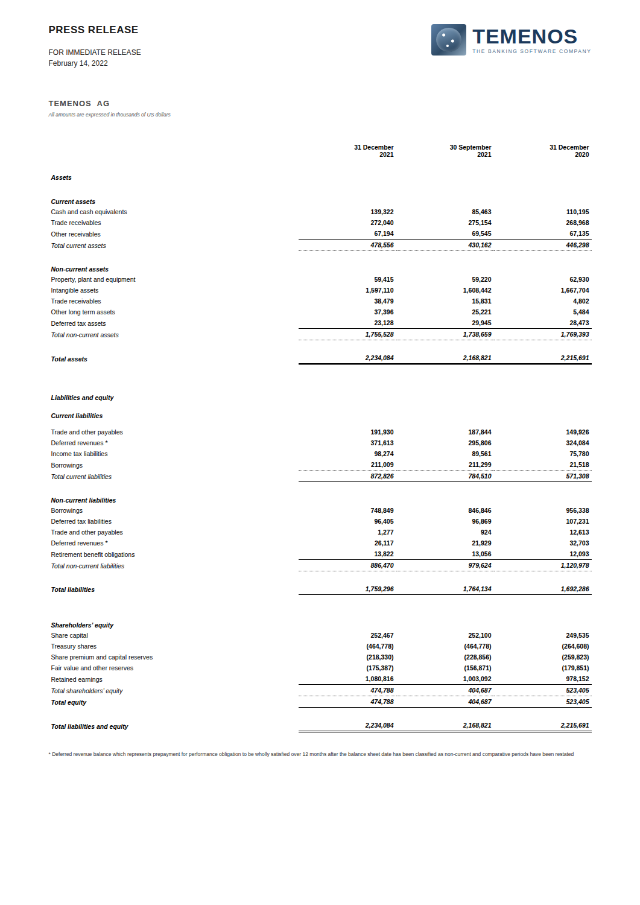PRESS RELEASE
FOR IMMEDIATE RELEASE
February 14, 2022
TEMENOS
THE BANKING SOFTWARE COMPANY
TEMENOS AG
All amounts are expressed in thousands of US dollars
| | 31 December | 30 September | 31 December |
| | 2021 | 2021 | 2020 |
| Assets | | | |
| Current assets | | | |
| Cash and cash equivalents | 139,322 | 85,463 | 110,195 |
| Trade receivables | 272,040 | 275,154 | 268,968 |
| Other receivables | 67,194 | 69,545 | 67,135 |
| Total current assets | 478,556 | 430,162 | 446,298 |
| Non-current assets | | | |
| Property, plant and equipment | 59,415 | 59,220 | 62,930 |
| Intangible assets | 1,597,110 | 1,608,442 | 1,667,704 |
| Trade receivables | 38,479 | 15,831 | 4,802 |
| Other long term assets | 37,396 | 25,221 | 5,484 |
| Deferred tax assets | 23,128 | 29,945 | 28,473 |
| Total non-current assets | 1,755,528 | 1,738,659 | 1,769,393 |
| Total assets | 2,234,084 | 2,168,821 | 2,215,691 |
| Liabilities and equity | | | |
| Current liabilities | | | |
| Trade and other payables | 191,930 | 187,844 | 149,926 |
| Deferred revenues * | 371,613 | 295,806 | 324,084 |
| Income tax liabilities | 98,274 | 89,561 | 75,780 |
| Borrowings | 211,009 | 211,299 | 21,518 |
| Total current liabilities | 872,826 | 784,510 | 571,308 |
| Non-current liabilities | | | |
| Borrowings | 748,849 | 846,846 | 956,338 |
| Deferred tax liabilities | 96,405 | 96,869 | 107,231 |
| Trade and other payables | 1,277 | 924 | 12,613 |
| Deferred revenues * | 26,117 | 21,929 | 32,703 |
| Retirement benefit obligations | 13,822 | 13,056 | 12,093 |
| Total non-current liabilities | 886,470 | 979,624 | 1,120,978 |
| Total liabilities | 1,759,296 | 1,764,134 | 1,692,286 |
| Shareholders’ equity | | | |
| Share capital | 252,467 | 252,100 | 249,535 |
| Treasury shares | (464,778) | (464,778) | (264,608) |
| Share premium and capital reserves | (218,330) | (228,856) | (259,823) |
| Fair value and other reserves | (175,387) | (156,871) | (179,851) |
| Retained earnings | 1,080,816 | 1,003,092 | 978,152 |
| Total shareholders’ equity | 474,788 | 404,687 | 523,405 |
| Total equity | 474,788 | 404,687 | 523,405 |
| Total liabilities and equity | 2,234,084 | 2,168,821 | 2,215,691 |
* Deferred revenue balance which represents prepayment for performance obligation to be wholly satisfied over 12 months after the balance sheet date has been classified as non-current and comparative periods have been restated